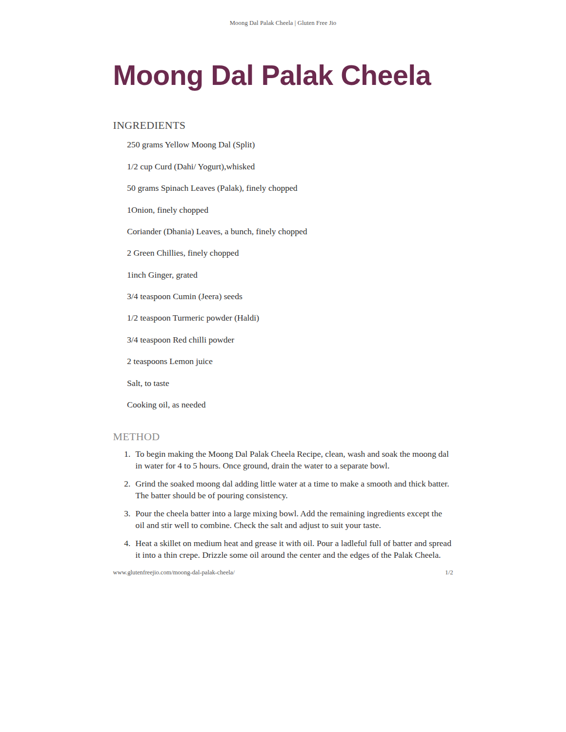Moong Dal Palak Cheela | Gluten Free Jio
Moong Dal Palak Cheela
INGREDIENTS
250 grams Yellow Moong Dal (Split)
1/2 cup Curd (Dahi/ Yogurt),whisked
50 grams Spinach Leaves (Palak), finely chopped
1Onion, finely chopped
Coriander (Dhania) Leaves, a bunch, finely chopped
2 Green Chillies, finely chopped
1inch Ginger, grated
3/4 teaspoon Cumin (Jeera) seeds
1/2 teaspoon Turmeric powder (Haldi)
3/4 teaspoon Red chilli powder
2 teaspoons Lemon juice
Salt, to taste
Cooking oil, as needed
METHOD
To begin making the Moong Dal Palak Cheela Recipe, clean, wash and soak the moong dal in water for 4 to 5 hours. Once ground, drain the water to a separate bowl.
Grind the soaked moong dal adding little water at a time to make a smooth and thick batter. The batter should be of pouring consistency.
Pour the cheela batter into a large mixing bowl. Add the remaining ingredients except the oil and stir well to combine. Check the salt and adjust to suit your taste.
Heat a skillet on medium heat and grease it with oil. Pour a ladleful full of batter and spread it into a thin crepe. Drizzle some oil around the center and the edges of the Palak Cheela.
www.glutenfreejio.com/moong-dal-palak-cheela/ 1/2